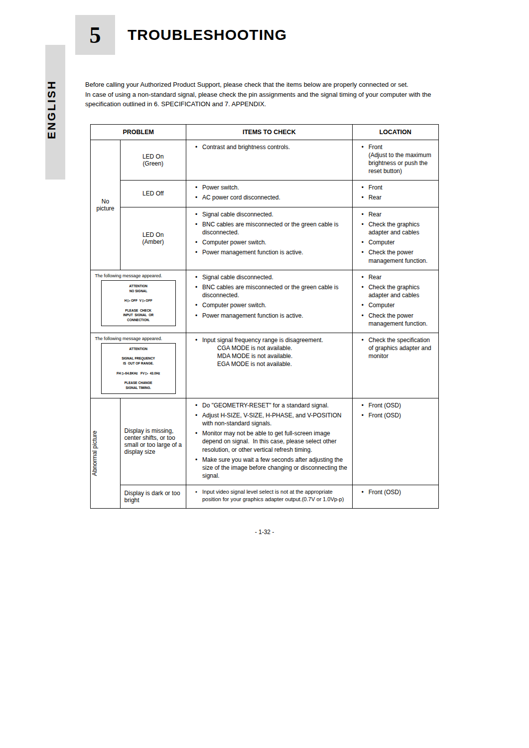ENGLISH
5
TROUBLESHOOTING
Before calling your Authorized Product Support, please check that the items below are properly connected or set.
In case of using a non-standard signal, please check the pin assignments and the signal timing of your computer with the specification outlined in 6. SPECIFICATION and 7. APPENDIX.
| PROBLEM | ITEMS TO CHECK | LOCATION |
| --- | --- | --- |
| No picture | LED On (Green) | Contrast and brightness controls. | Front (Adjust to the maximum brightness or push the reset button) |
| LED Off | Power switch. AC power cord disconnected. | Front Rear |
| LED On (Amber) | Signal cable disconnected. BNC cables are misconnected or the green cable is disconnected. Computer power switch. Power management function is active. | Rear Check the graphics adapter and cables Computer Check the power management function. |
| The following message appeared. ATTENTION NO SIGNAL H ▷ OFF V ▷ OFF PLEASE CHECK INPUT SIGNAL OR CONNECTION. | Signal cable disconnected. BNC cables are misconnected or the green cable is disconnected. Computer power switch. Power management function is active. | Rear Check the graphics adapter and cables Computer Check the power management function. |
| The following message appeared. ATTENTION SIGNAL FREQUENCY IS OUT OF RANGE. FH ▷ 64.8KHz FV ▷ 43.0Hz PLEASE CHANGE SIGNAL TIMING. | Input signal frequency range is disagreement. CGA MODE is not available. MDA MODE is not available. EGA MODE is not available. | Check the specification of graphics adapter and monitor |
| Abnormal picture | Display is missing, center shifts, or too small or too large of a display size | Do "GEOMETRY-RESET" for a standard signal. Adjust H-SIZE, V-SIZE, H-PHASE, and V-POSITION with non-standard signals. Monitor may not be able to get full-screen image depend on signal. In this case, please select other resolution, or other vertical refresh timing. Make sure you wait a few seconds after adjusting the size of the image before changing or disconnecting the signal. | Front (OSD) Front (OSD) |
| Display is dark or too bright | Input video signal level select is not at the appropriate position for your graphics adapter output.(0.7V or 1.0Vp-p) | Front (OSD) |
- 1-32 -